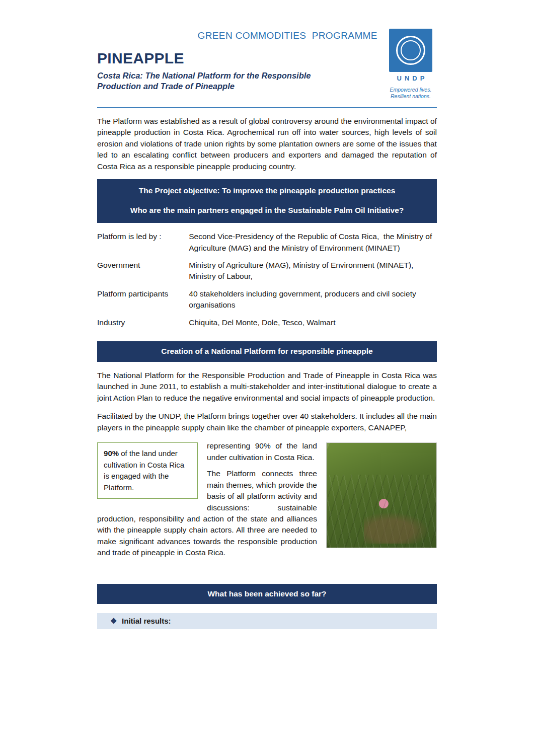UNDP
Empowered lives.
Resilient nations.
GREEN COMMODITIES PROGRAMME
PINEAPPLE
Costa Rica: The National Platform for the Responsible Production and Trade of Pineapple
The Platform was established as a result of global controversy around the environmental impact of pineapple production in Costa Rica. Agrochemical run off into water sources, high levels of soil erosion and violations of trade union rights by some plantation owners are some of the issues that led to an escalating conflict between producers and exporters and damaged the reputation of Costa Rica as a responsible pineapple producing country.
The Project objective: To improve the pineapple production practices
Who are the main partners engaged in the Sustainable Palm Oil Initiative?
| Platform is led by : | Second Vice-Presidency of the Republic of Costa Rica, the Ministry of Agriculture (MAG) and the Ministry of Environment (MINAET) |
| Government | Ministry of Agriculture (MAG), Ministry of Environment (MINAET), Ministry of Labour, |
| Platform participants | 40 stakeholders including government, producers and civil society organisations |
| Industry | Chiquita, Del Monte, Dole, Tesco, Walmart |
Creation of a National Platform for responsible pineapple
The National Platform for the Responsible Production and Trade of Pineapple in Costa Rica was launched in June 2011, to establish a multi-stakeholder and inter-institutional dialogue to create a joint Action Plan to reduce the negative environmental and social impacts of pineapple production.
Facilitated by the UNDP, the Platform brings together over 40 stakeholders. It includes all the main players in the pineapple supply chain like the chamber of pineapple exporters, CANAPEP,
90% of the land under cultivation in Costa Rica is engaged with the Platform.
representing 90% of the land under cultivation in Costa Rica.
The Platform connects three main themes, which provide the basis of all platform activity and discussions: sustainable production, responsibility and action of the state and alliances with the pineapple supply chain actors. All three are needed to make significant advances towards the responsible production and trade of pineapple in Costa Rica.
What has been achieved so far?
❖Initial results: